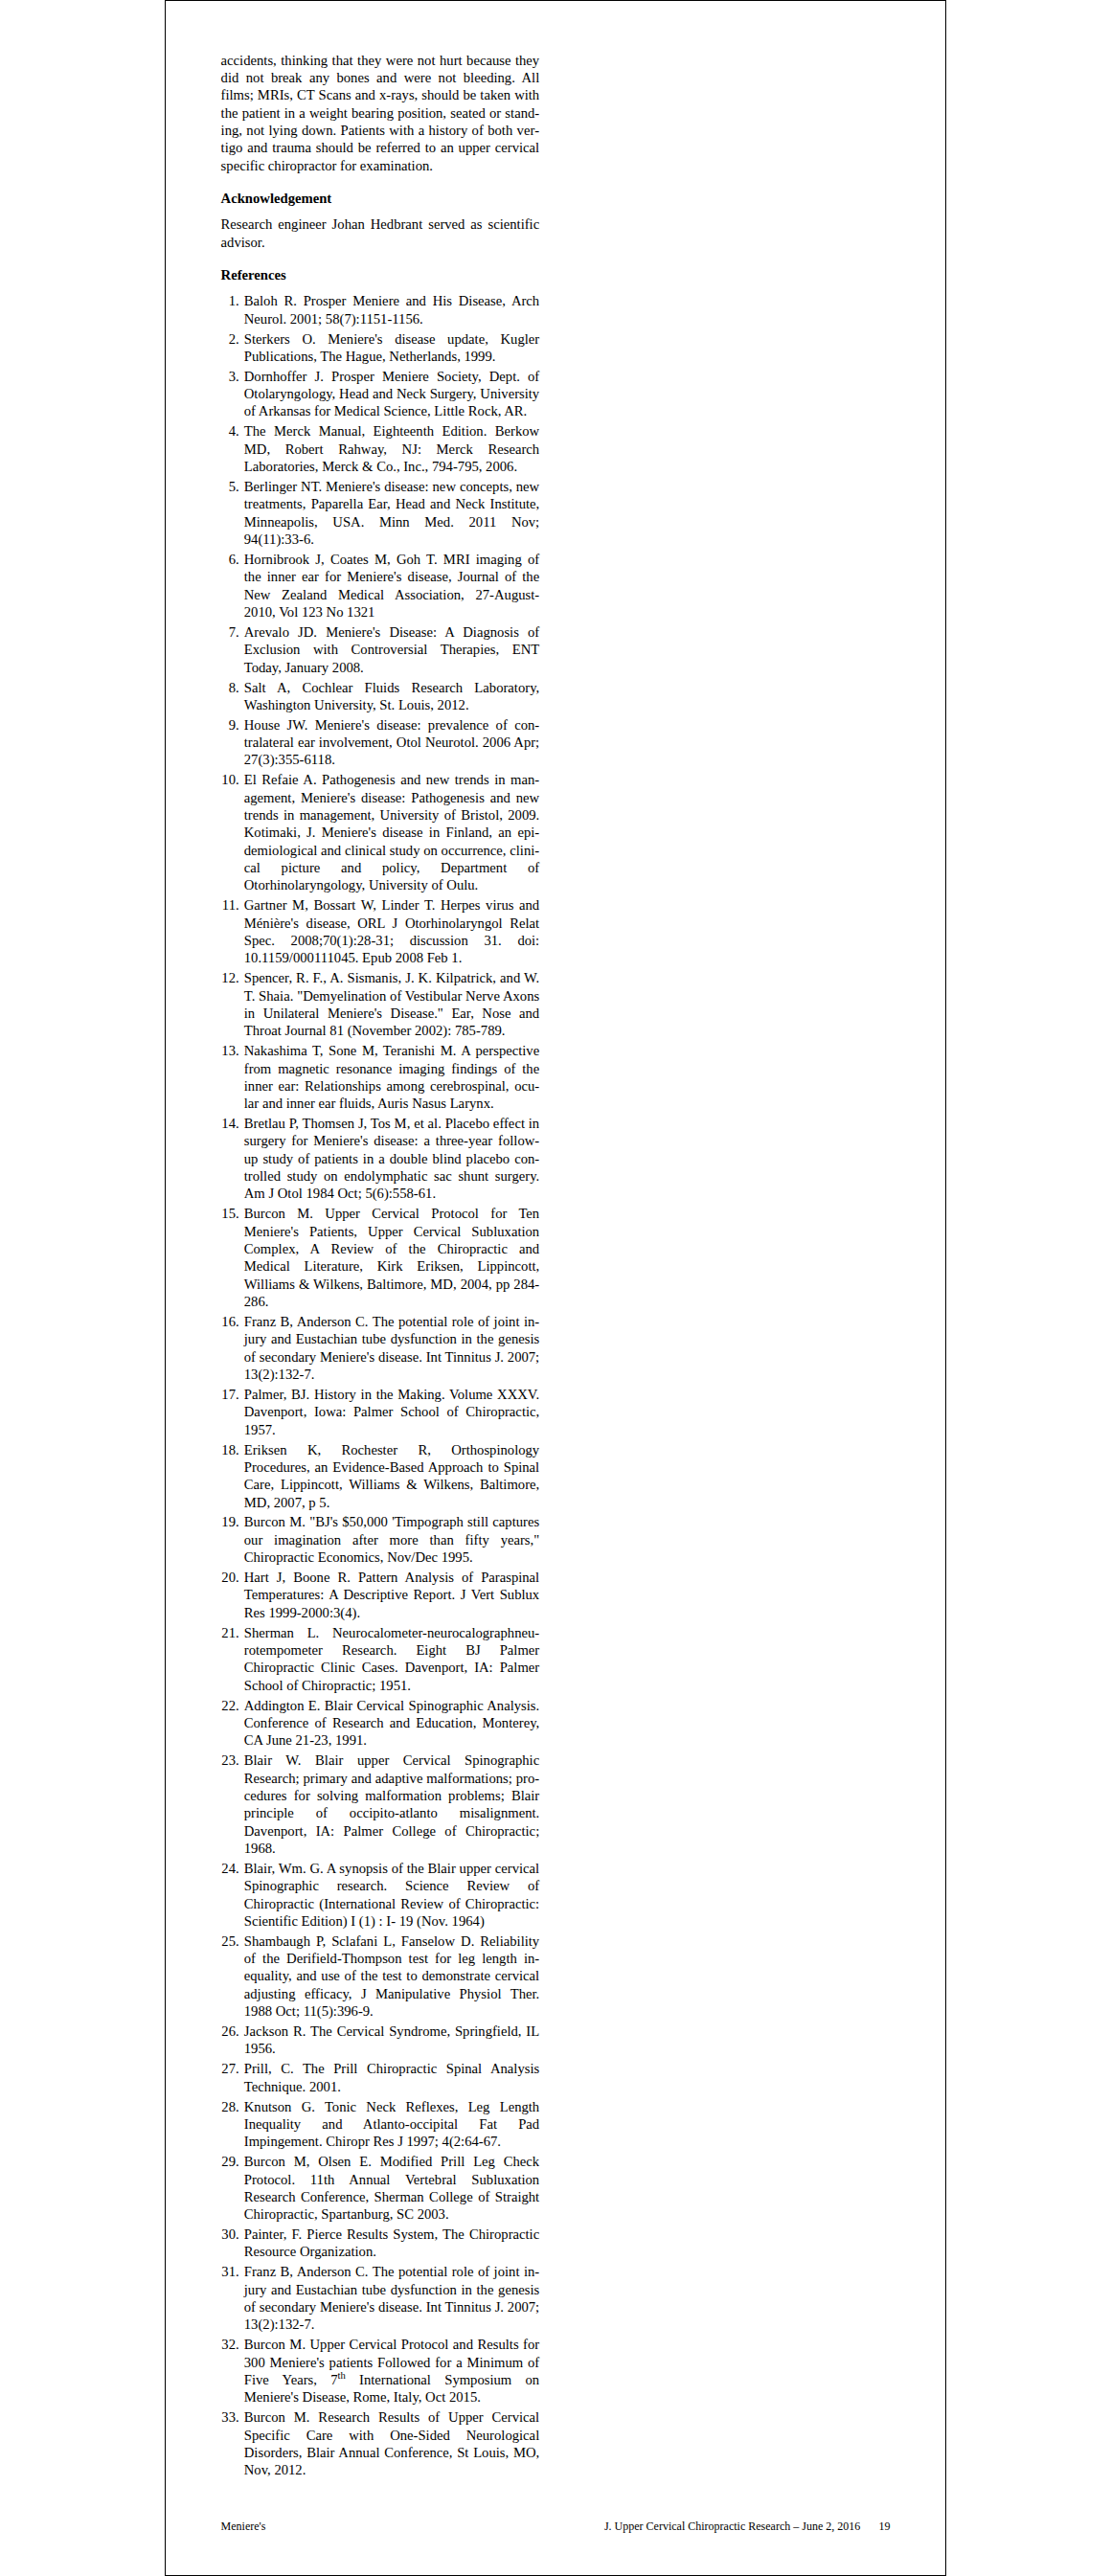accidents, thinking that they were not hurt because they did not break any bones and were not bleeding. All films; MRIs, CT Scans and x-rays, should be taken with the patient in a weight bearing position, seated or standing, not lying down. Patients with a history of both vertigo and trauma should be referred to an upper cervical specific chiropractor for examination.
Acknowledgement
Research engineer Johan Hedbrant served as scientific advisor.
References
Baloh R. Prosper Meniere and His Disease, Arch Neurol. 2001; 58(7):1151-1156.
Sterkers O. Meniere's disease update, Kugler Publications, The Hague, Netherlands, 1999.
Dornhoffer J. Prosper Meniere Society, Dept. of Otolaryngology, Head and Neck Surgery, University of Arkansas for Medical Science, Little Rock, AR.
The Merck Manual, Eighteenth Edition. Berkow MD, Robert Rahway, NJ: Merck Research Laboratories, Merck & Co., Inc., 794-795, 2006.
Berlinger NT. Meniere's disease: new concepts, new treatments, Paparella Ear, Head and Neck Institute, Minneapolis, USA. Minn Med. 2011 Nov; 94(11):33-6.
Hornibrook J, Coates M, Goh T. MRI imaging of the inner ear for Meniere's disease, Journal of the New Zealand Medical Association, 27-August-2010, Vol 123 No 1321
Arevalo JD. Meniere's Disease: A Diagnosis of Exclusion with Controversial Therapies, ENT Today, January 2008.
Salt A, Cochlear Fluids Research Laboratory, Washington University, St. Louis, 2012.
House JW. Meniere's disease: prevalence of contralateral ear involvement, Otol Neurotol. 2006 Apr; 27(3):355-6118.
El Refaie A. Pathogenesis and new trends in management, Meniere's disease: Pathogenesis and new trends in management, University of Bristol, 2009. Kotimaki, J. Meniere's disease in Finland, an epidemiological and clinical study on occurrence, clinical picture and policy, Department of Otorhinolaryngology, University of Oulu.
Gartner M, Bossart W, Linder T. Herpes virus and Ménière's disease, ORL J Otorhinolaryngol Relat Spec. 2008;70(1):28-31; discussion 31. doi: 10.1159/000111045. Epub 2008 Feb 1.
Spencer, R. F., A. Sismanis, J. K. Kilpatrick, and W. T. Shaia. "Demyelination of Vestibular Nerve Axons in Unilateral Meniere's Disease." Ear, Nose and Throat Journal 81 (November 2002): 785-789.
Nakashima T, Sone M, Teranishi M. A perspective from magnetic resonance imaging findings of the inner ear: Relationships among cerebrospinal, ocular and inner ear fluids, Auris Nasus Larynx.
Bretlau P, Thomsen J, Tos M, et al. Placebo effect in surgery for Meniere's disease: a three-year follow-up study of patients in a double blind placebo controlled study on endolymphatic sac shunt surgery. Am J Otol 1984 Oct; 5(6):558-61.
Burcon M. Upper Cervical Protocol for Ten Meniere's Patients, Upper Cervical Subluxation Complex, A Review of the Chiropractic and Medical Literature, Kirk Eriksen, Lippincott, Williams & Wilkens, Baltimore, MD, 2004, pp 284-286.
Franz B, Anderson C. The potential role of joint injury and Eustachian tube dysfunction in the genesis of secondary Meniere's disease. Int Tinnitus J. 2007; 13(2):132-7.
Palmer, BJ. History in the Making. Volume XXXV. Davenport, Iowa: Palmer School of Chiropractic, 1957.
Eriksen K, Rochester R, Orthospinology Procedures, an Evidence-Based Approach to Spinal Care, Lippincott, Williams & Wilkens, Baltimore, MD, 2007, p 5.
Burcon M. "BJ's $50,000 'Timpograph still captures our imagination after more than fifty years," Chiropractic Economics, Nov/Dec 1995.
Hart J, Boone R. Pattern Analysis of Paraspinal Temperatures: A Descriptive Report. J Vert Sublux Res 1999-2000:3(4).
Sherman L. Neurocalometer-neurocalographneurotempometer Research. Eight BJ Palmer Chiropractic Clinic Cases. Davenport, IA: Palmer School of Chiropractic; 1951.
Addington E. Blair Cervical Spinographic Analysis. Conference of Research and Education, Monterey, CA June 21-23, 1991.
Blair W. Blair upper Cervical Spinographic Research; primary and adaptive malformations; procedures for solving malformation problems; Blair principle of occipito-atlanto misalignment. Davenport, IA: Palmer College of Chiropractic; 1968.
Blair, Wm. G. A synopsis of the Blair upper cervical Spinographic research. Science Review of Chiropractic (International Review of Chiropractic: Scientific Edition) I (1) : I- 19 (Nov. 1964)
Shambaugh P, Sclafani L, Fanselow D. Reliability of the Derifield-Thompson test for leg length inequality, and use of the test to demonstrate cervical adjusting efficacy, J Manipulative Physiol Ther. 1988 Oct; 11(5):396-9.
Jackson R. The Cervical Syndrome, Springfield, IL 1956.
Prill, C. The Prill Chiropractic Spinal Analysis Technique. 2001.
Knutson G. Tonic Neck Reflexes, Leg Length Inequality and Atlanto-occipital Fat Pad Impingement. Chiropr Res J 1997; 4(2:64-67.
Burcon M, Olsen E. Modified Prill Leg Check Protocol. 11th Annual Vertebral Subluxation Research Conference, Sherman College of Straight Chiropractic, Spartanburg, SC 2003.
Painter, F. Pierce Results System, The Chiropractic Resource Organization.
Franz B, Anderson C. The potential role of joint injury and Eustachian tube dysfunction in the genesis of secondary Meniere's disease. Int Tinnitus J. 2007; 13(2):132-7.
Burcon M. Upper Cervical Protocol and Results for 300 Meniere's patients Followed for a Minimum of Five Years, 7th International Symposium on Meniere's Disease, Rome, Italy, Oct 2015.
Burcon M. Research Results of Upper Cervical Specific Care with One-Sided Neurological Disorders, Blair Annual Conference, St Louis, MO, Nov, 2012.
Meniere's
J. Upper Cervical Chiropractic Research – June 2, 201619